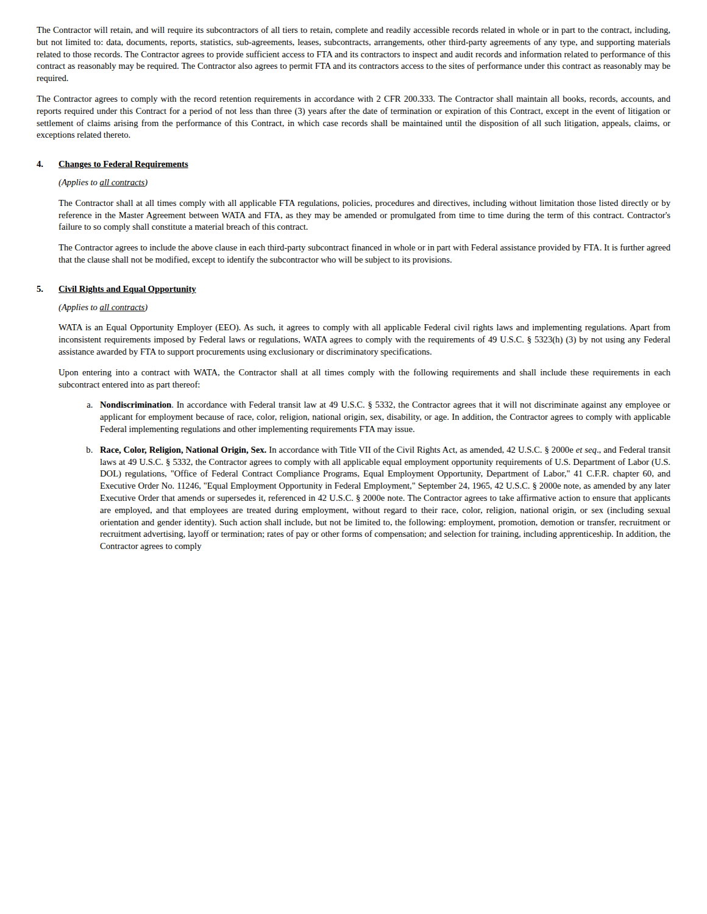The Contractor will retain, and will require its subcontractors of all tiers to retain, complete and readily accessible records related in whole or in part to the contract, including, but not limited to: data, documents, reports, statistics, sub-agreements, leases, subcontracts, arrangements, other third-party agreements of any type, and supporting materials related to those records. The Contractor agrees to provide sufficient access to FTA and its contractors to inspect and audit records and information related to performance of this contract as reasonably may be required. The Contractor also agrees to permit FTA and its contractors access to the sites of performance under this contract as reasonably may be required.
The Contractor agrees to comply with the record retention requirements in accordance with 2 CFR 200.333. The Contractor shall maintain all books, records, accounts, and reports required under this Contract for a period of not less than three (3) years after the date of termination or expiration of this Contract, except in the event of litigation or settlement of claims arising from the performance of this Contract, in which case records shall be maintained until the disposition of all such litigation, appeals, claims, or exceptions related thereto.
4. Changes to Federal Requirements
(Applies to all contracts)
The Contractor shall at all times comply with all applicable FTA regulations, policies, procedures and directives, including without limitation those listed directly or by reference in the Master Agreement between WATA and FTA, as they may be amended or promulgated from time to time during the term of this contract. Contractor's failure to so comply shall constitute a material breach of this contract.
The Contractor agrees to include the above clause in each third-party subcontract financed in whole or in part with Federal assistance provided by FTA. It is further agreed that the clause shall not be modified, except to identify the subcontractor who will be subject to its provisions.
5. Civil Rights and Equal Opportunity
(Applies to all contracts)
WATA is an Equal Opportunity Employer (EEO). As such, it agrees to comply with all applicable Federal civil rights laws and implementing regulations. Apart from inconsistent requirements imposed by Federal laws or regulations, WATA agrees to comply with the requirements of 49 U.S.C. § 5323(h) (3) by not using any Federal assistance awarded by FTA to support procurements using exclusionary or discriminatory specifications.
Upon entering into a contract with WATA, the Contractor shall at all times comply with the following requirements and shall include these requirements in each subcontract entered into as part thereof:
Nondiscrimination. In accordance with Federal transit law at 49 U.S.C. § 5332, the Contractor agrees that it will not discriminate against any employee or applicant for employment because of race, color, religion, national origin, sex, disability, or age. In addition, the Contractor agrees to comply with applicable Federal implementing regulations and other implementing requirements FTA may issue.
Race, Color, Religion, National Origin, Sex. In accordance with Title VII of the Civil Rights Act, as amended, 42 U.S.C. § 2000e et seq., and Federal transit laws at 49 U.S.C. § 5332, the Contractor agrees to comply with all applicable equal employment opportunity requirements of U.S. Department of Labor (U.S. DOL) regulations, "Office of Federal Contract Compliance Programs, Equal Employment Opportunity, Department of Labor," 41 C.F.R. chapter 60, and Executive Order No. 11246, "Equal Employment Opportunity in Federal Employment," September 24, 1965, 42 U.S.C. § 2000e note, as amended by any later Executive Order that amends or supersedes it, referenced in 42 U.S.C. § 2000e note. The Contractor agrees to take affirmative action to ensure that applicants are employed, and that employees are treated during employment, without regard to their race, color, religion, national origin, or sex (including sexual orientation and gender identity). Such action shall include, but not be limited to, the following: employment, promotion, demotion or transfer, recruitment or recruitment advertising, layoff or termination; rates of pay or other forms of compensation; and selection for training, including apprenticeship. In addition, the Contractor agrees to comply